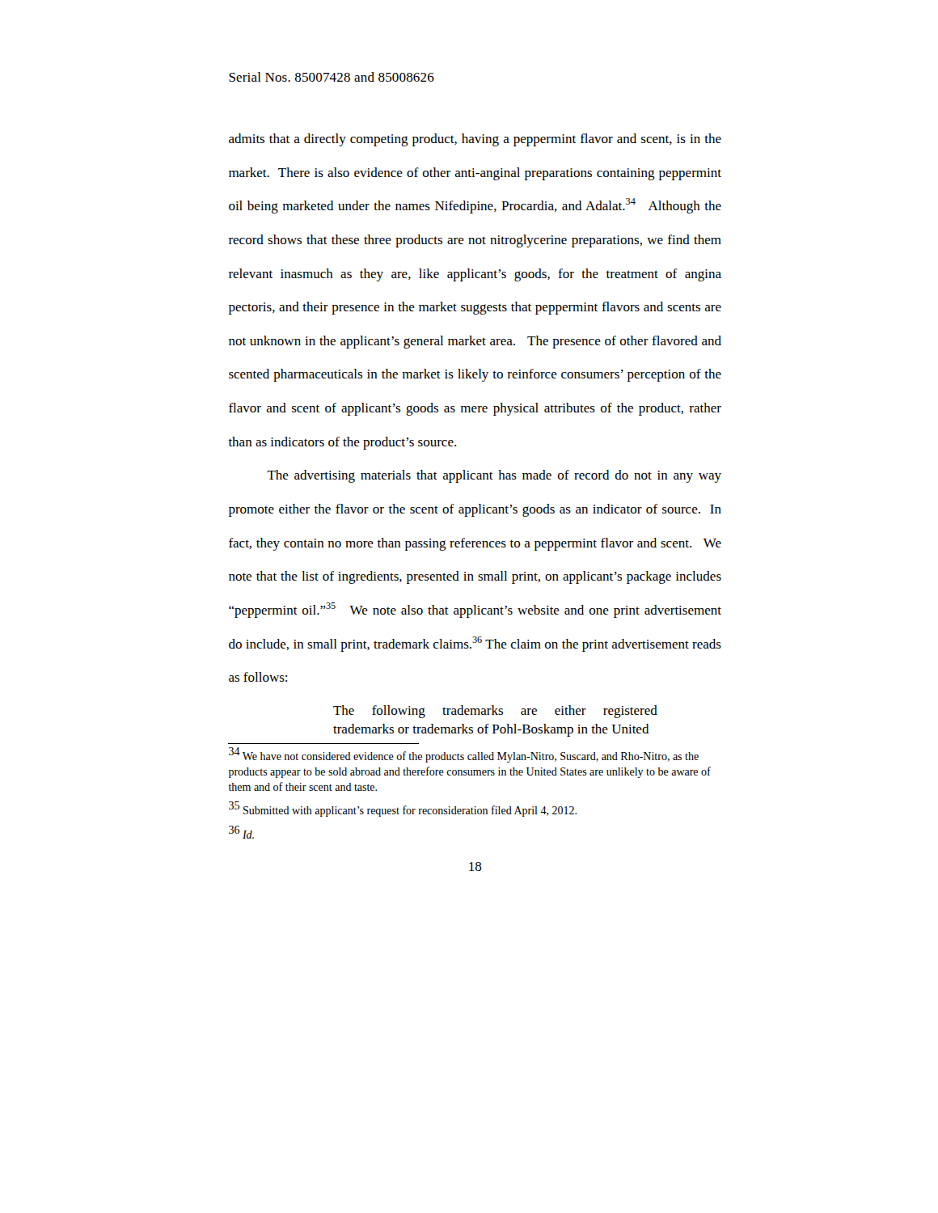Serial Nos. 85007428 and 85008626
admits that a directly competing product, having a peppermint flavor and scent, is in the market. There is also evidence of other anti-anginal preparations containing peppermint oil being marketed under the names Nifedipine, Procardia, and Adalat.34 Although the record shows that these three products are not nitroglycerine preparations, we find them relevant inasmuch as they are, like applicant’s goods, for the treatment of angina pectoris, and their presence in the market suggests that peppermint flavors and scents are not unknown in the applicant’s general market area. The presence of other flavored and scented pharmaceuticals in the market is likely to reinforce consumers’ perception of the flavor and scent of applicant’s goods as mere physical attributes of the product, rather than as indicators of the product’s source.
The advertising materials that applicant has made of record do not in any way promote either the flavor or the scent of applicant’s goods as an indicator of source. In fact, they contain no more than passing references to a peppermint flavor and scent. We note that the list of ingredients, presented in small print, on applicant’s package includes “peppermint oil.”35 We note also that applicant’s website and one print advertisement do include, in small print, trademark claims.36 The claim on the print advertisement reads as follows:
The following trademarks are either registered trademarks or trademarks of Pohl-Boskamp in the United
34 We have not considered evidence of the products called Mylan-Nitro, Suscard, and Rho-Nitro, as the products appear to be sold abroad and therefore consumers in the United States are unlikely to be aware of them and of their scent and taste.
35 Submitted with applicant’s request for reconsideration filed April 4, 2012.
36 Id.
18